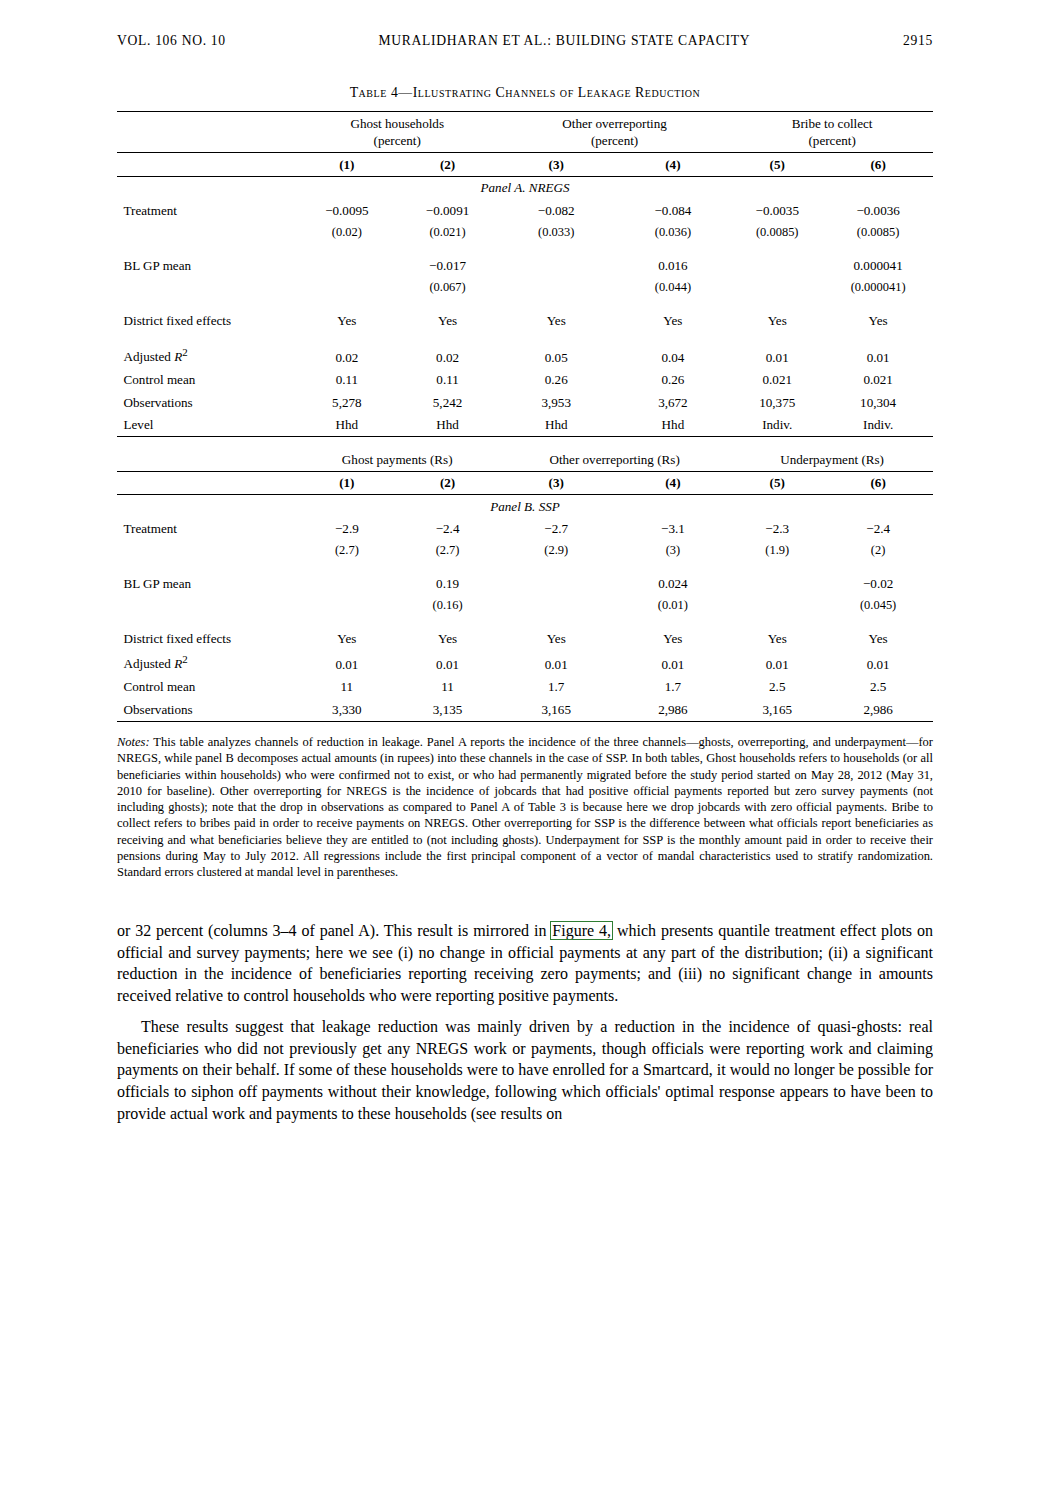VOL. 106 NO. 10
MURALIDHARAN ET AL.: BUILDING STATE CAPACITY
2915
Table 4—Illustrating Channels of Leakage Reduction
| | Ghost households (percent) | Other overreporting (percent) | Bribe to collect (percent) |
| --- | --- | --- | --- |
| | (1) | (2) | (3) | (4) | (5) | (6) |
| Panel A. NREGS |
| Treatment | −0.0095 | −0.0091 | −0.082 | −0.084 | −0.0035 | −0.0036 |
| | (0.02) | (0.021) | (0.033) | (0.036) | (0.0085) | (0.0085) |
| BL GP mean | | −0.017 | | 0.016 | | 0.000041 |
| | | (0.067) | | (0.044) | | (0.000041) |
| District fixed effects | Yes | Yes | Yes | Yes | Yes | Yes |
| Adjusted R 2 | 0.02 | 0.02 | 0.05 | 0.04 | 0.01 | 0.01 |
| Control mean | 0.11 | 0.11 | 0.26 | 0.26 | 0.021 | 0.021 |
| Observations | 5,278 | 5,242 | 3,953 | 3,672 | 10,375 | 10,304 |
| Level | Hhd | Hhd | Hhd | Hhd | Indiv. | Indiv. |
| | Ghost payments (Rs) | Other overreporting (Rs) | Underpayment (Rs) |
| | (1) | (2) | (3) | (4) | (5) | (6) |
| Panel B. SSP |
| Treatment | −2.9 | −2.4 | −2.7 | −3.1 | −2.3 | −2.4 |
| | (2.7) | (2.7) | (2.9) | (3) | (1.9) | (2) |
| BL GP mean | | 0.19 | | 0.024 | | −0.02 |
| | | (0.16) | | (0.01) | | (0.045) |
| District fixed effects | Yes | Yes | Yes | Yes | Yes | Yes |
| Adjusted R 2 | 0.01 | 0.01 | 0.01 | 0.01 | 0.01 | 0.01 |
| Control mean | 11 | 11 | 1.7 | 1.7 | 2.5 | 2.5 |
| Observations | 3,330 | 3,135 | 3,165 | 2,986 | 3,165 | 2,986 |
Notes: This table analyzes channels of reduction in leakage. Panel A reports the incidence of the three channels—ghosts, overreporting, and underpayment—for NREGS, while panel B decomposes actual amounts (in rupees) into these channels in the case of SSP. In both tables, Ghost households refers to households (or all beneficiaries within households) who were confirmed not to exist, or who had permanently migrated before the study period started on May 28, 2012 (May 31, 2010 for baseline). Other overreporting for NREGS is the incidence of jobcards that had positive official payments reported but zero survey payments (not including ghosts); note that the drop in observations as compared to Panel A of Table 3 is because here we drop jobcards with zero official payments. Bribe to collect refers to bribes paid in order to receive payments on NREGS. Other overreporting for SSP is the difference between what officials report beneficiaries as receiving and what beneficiaries believe they are entitled to (not including ghosts). Underpayment for SSP is the monthly amount paid in order to receive their pensions during May to July 2012. All regressions include the first principal component of a vector of mandal characteristics used to stratify randomization. Standard errors clustered at mandal level in parentheses.
or 32 percent (columns 3–4 of panel A). This result is mirrored in Figure 4, which presents quantile treatment effect plots on official and survey payments; here we see (i) no change in official payments at any part of the distribution; (ii) a significant reduction in the incidence of beneficiaries reporting receiving zero payments; and (iii) no significant change in amounts received relative to control households who were reporting positive payments.
These results suggest that leakage reduction was mainly driven by a reduction in the incidence of quasi-ghosts: real beneficiaries who did not previously get any NREGS work or payments, though officials were reporting work and claiming payments on their behalf. If some of these households were to have enrolled for a Smartcard, it would no longer be possible for officials to siphon off payments without their knowledge, following which officials' optimal response appears to have been to provide actual work and payments to these households (see results on